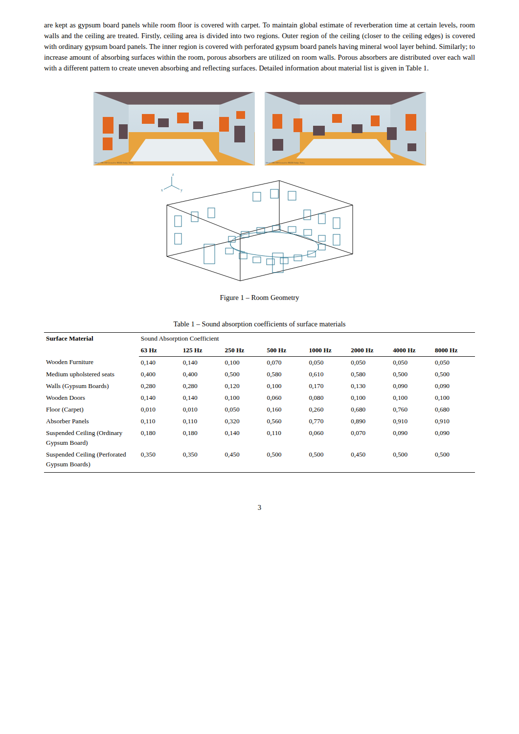are kept as gypsum board panels while room floor is covered with carpet. To maintain global estimate of reverberation time at certain levels, room walls and the ceiling are treated. Firstly, ceiling area is divided into two regions. Outer region of the ceiling (closer to the ceiling edges) is covered with ordinary gypsum board panels. The inner region is covered with perforated gypsum board panels having mineral wool layer behind. Similarly; to increase amount of absorbing surfaces within the room, porous absorbers are utilized on room walls. Porous absorbers are distributed over each wall with a different pattern to create uneven absorbing and reflecting surfaces. Detailed information about material list is given in Table 1.
Odeon©1985-2020 Licensed to: MEZZO Studyo, Turkey
Odeon©1985-2020 Licensed to: MEZZO Studyo, Turkey
z y x
Figure 1 – Room Geometry
Table 1 – Sound absorption coefficients of surface materials
| Surface Material | Sound Absorption Coefficient |
| --- | --- |
| 63 Hz | 125 Hz | 250 Hz | 500 Hz | 1000 Hz | 2000 Hz | 4000 Hz | 8000 Hz |
| Wooden Furniture | 0,140 | 0,140 | 0,100 | 0,070 | 0,050 | 0,050 | 0,050 | 0,050 |
| Medium upholstered seats | 0,400 | 0,400 | 0,500 | 0,580 | 0,610 | 0,580 | 0,500 | 0,500 |
| Walls (Gypsum Boards) | 0,280 | 0,280 | 0,120 | 0,100 | 0,170 | 0,130 | 0,090 | 0,090 |
| Wooden Doors | 0,140 | 0,140 | 0,100 | 0,060 | 0,080 | 0,100 | 0,100 | 0,100 |
| Floor (Carpet) | 0,010 | 0,010 | 0,050 | 0,160 | 0,260 | 0,680 | 0,760 | 0,680 |
| Absorber Panels | 0,110 | 0,110 | 0,320 | 0,560 | 0,770 | 0,890 | 0,910 | 0,910 |
| Suspended Ceiling (Ordinary Gypsum Board) | 0,180 | 0,180 | 0,140 | 0,110 | 0,060 | 0,070 | 0,090 | 0,090 |
| Suspended Ceiling (Perforated Gypsum Boards) | 0,350 | 0,350 | 0,450 | 0,500 | 0,500 | 0,450 | 0,500 | 0,500 |
3